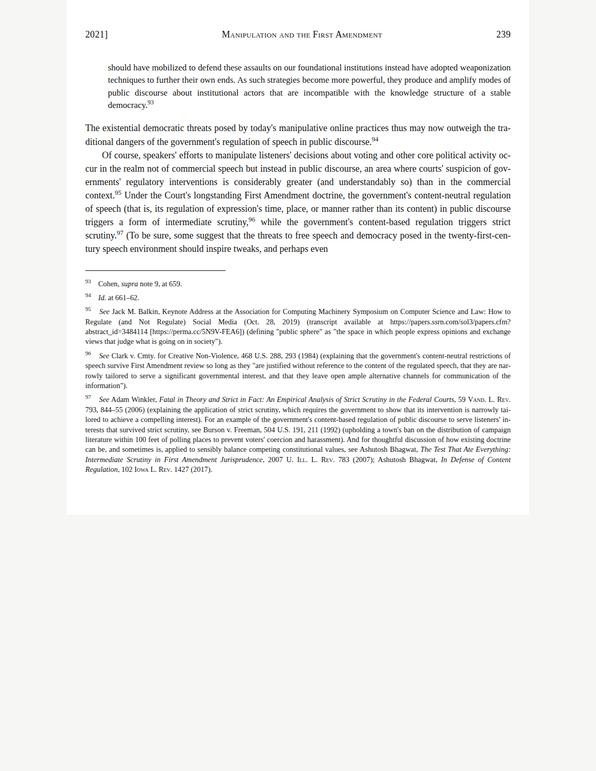2021] Manipulation and the First Amendment 239
should have mobilized to defend these assaults on our foundational institutions instead have adopted weaponization techniques to further their own ends. As such strategies become more powerful, they produce and amplify modes of public discourse about institutional actors that are incompatible with the knowledge structure of a stable democracy.93
The existential democratic threats posed by today's manipulative online practices thus may now outweigh the traditional dangers of the government's regulation of speech in public discourse.94
Of course, speakers' efforts to manipulate listeners' decisions about voting and other core political activity occur in the realm not of commercial speech but instead in public discourse, an area where courts' suspicion of governments' regulatory interventions is considerably greater (and understandably so) than in the commercial context.95 Under the Court's longstanding First Amendment doctrine, the government's content-neutral regulation of speech (that is, its regulation of expression's time, place, or manner rather than its content) in public discourse triggers a form of intermediate scrutiny,96 while the government's content-based regulation triggers strict scrutiny.97 (To be sure, some suggest that the threats to free speech and democracy posed in the twenty-first-century speech environment should inspire tweaks, and perhaps even
93 Cohen, supra note 9, at 659.
94 Id. at 661–62.
95 See Jack M. Balkin, Keynote Address at the Association for Computing Machinery Symposium on Computer Science and Law: How to Regulate (and Not Regulate) Social Media (Oct. 28, 2019) (transcript available at https://papers.ssrn.com/sol3/papers.cfm?abstract_id=3484114 [https://perma.cc/5N9V-FEA6]) (defining "public sphere" as "the space in which people express opinions and exchange views that judge what is going on in society").
96 See Clark v. Cmty. for Creative Non-Violence, 468 U.S. 288, 293 (1984) (explaining that the government's content-neutral restrictions of speech survive First Amendment review so long as they "are justified without reference to the content of the regulated speech, that they are narrowly tailored to serve a significant governmental interest, and that they leave open ample alternative channels for communication of the information").
97 See Adam Winkler, Fatal in Theory and Strict in Fact: An Empirical Analysis of Strict Scrutiny in the Federal Courts, 59 Vand. L. Rev. 793, 844–55 (2006) (explaining the application of strict scrutiny, which requires the government to show that its intervention is narrowly tailored to achieve a compelling interest). For an example of the government's content-based regulation of public discourse to serve listeners' interests that survived strict scrutiny, see Burson v. Freeman, 504 U.S. 191, 211 (1992) (upholding a town's ban on the distribution of campaign literature within 100 feet of polling places to prevent voters' coercion and harassment). And for thoughtful discussion of how existing doctrine can be, and sometimes is, applied to sensibly balance competing constitutional values, see Ashutosh Bhagwat, The Test That Ate Everything: Intermediate Scrutiny in First Amendment Jurisprudence, 2007 U. Ill. L. Rev. 783 (2007); Ashutosh Bhagwat, In Defense of Content Regulation, 102 Iowa L. Rev. 1427 (2017).